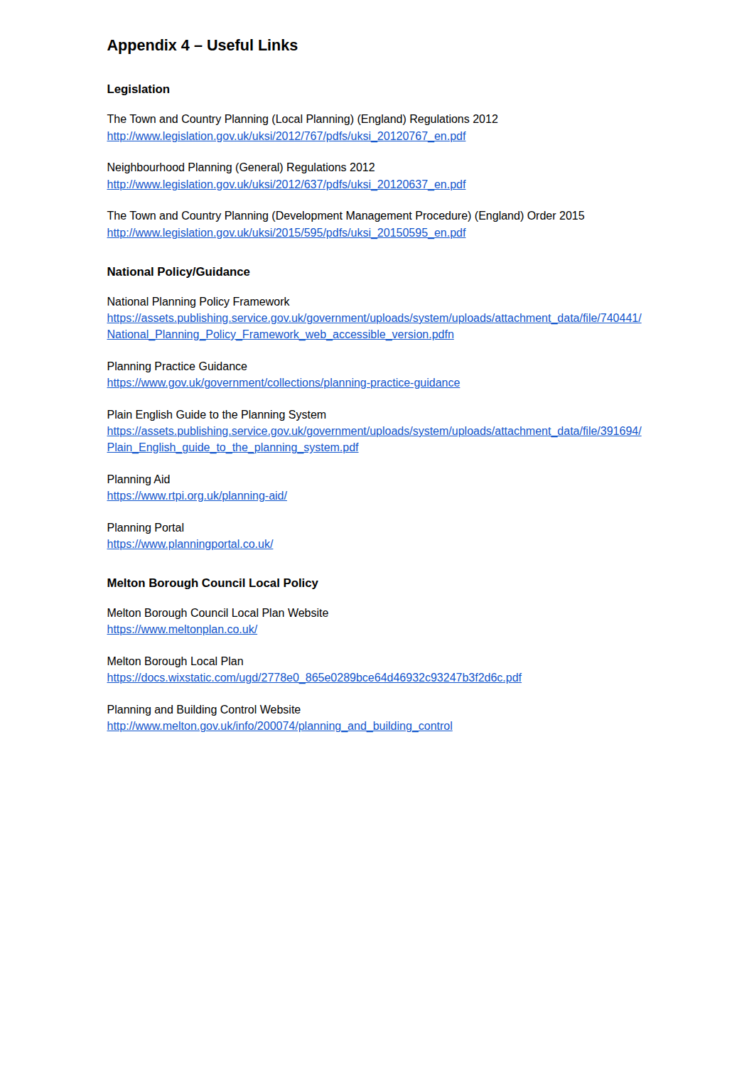Appendix 4 – Useful Links
Legislation
The Town and Country Planning (Local Planning) (England) Regulations 2012
http://www.legislation.gov.uk/uksi/2012/767/pdfs/uksi_20120767_en.pdf
Neighbourhood Planning (General) Regulations 2012
http://www.legislation.gov.uk/uksi/2012/637/pdfs/uksi_20120637_en.pdf
The Town and Country Planning (Development Management Procedure) (England) Order 2015
http://www.legislation.gov.uk/uksi/2015/595/pdfs/uksi_20150595_en.pdf
National Policy/Guidance
National Planning Policy Framework
https://assets.publishing.service.gov.uk/government/uploads/system/uploads/attachment_data/file/740441/National_Planning_Policy_Framework_web_accessible_version.pdfn
Planning Practice Guidance
https://www.gov.uk/government/collections/planning-practice-guidance
Plain English Guide to the Planning System
https://assets.publishing.service.gov.uk/government/uploads/system/uploads/attachment_data/file/391694/Plain_English_guide_to_the_planning_system.pdf
Planning Aid
https://www.rtpi.org.uk/planning-aid/
Planning Portal
https://www.planningportal.co.uk/
Melton Borough Council Local Policy
Melton Borough Council Local Plan Website
https://www.meltonplan.co.uk/
Melton Borough Local Plan
https://docs.wixstatic.com/ugd/2778e0_865e0289bce64d46932c93247b3f2d6c.pdf
Planning and Building Control Website
http://www.melton.gov.uk/info/200074/planning_and_building_control